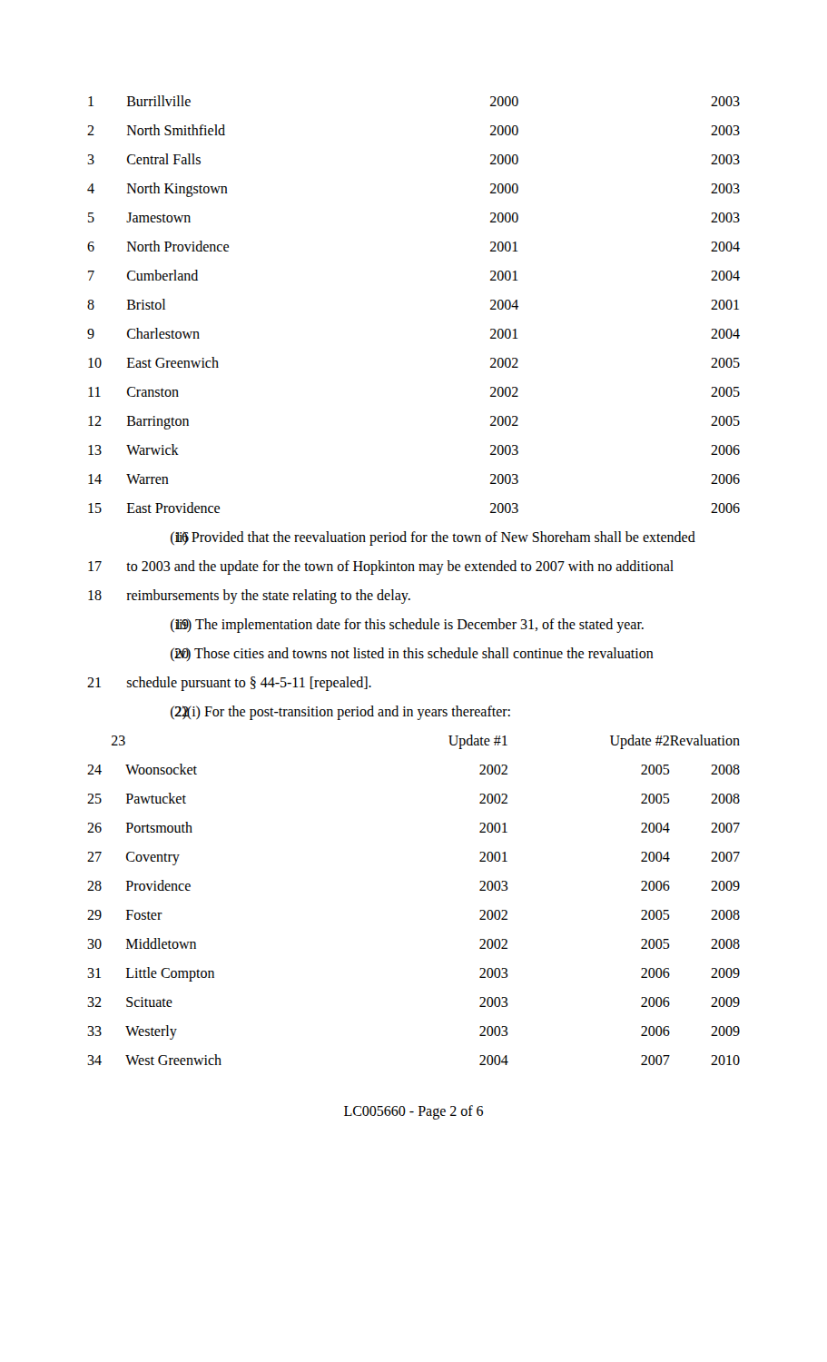| 1 | Burrillville | 2000 | | 2003 |
| 2 | North Smithfield | 2000 | | 2003 |
| 3 | Central Falls | 2000 | | 2003 |
| 4 | North Kingstown | 2000 | | 2003 |
| 5 | Jamestown | 2000 | | 2003 |
| 6 | North Providence | 2001 | | 2004 |
| 7 | Cumberland | 2001 | | 2004 |
| 8 | Bristol | 2004 | | 2001 |
| 9 | Charlestown | 2001 | | 2004 |
| 10 | East Greenwich | 2002 | | 2005 |
| 11 | Cranston | 2002 | | 2005 |
| 12 | Barrington | 2002 | | 2005 |
| 13 | Warwick | 2003 | | 2006 |
| 14 | Warren | 2003 | | 2006 |
| 15 | East Providence | 2003 | | 2006 |
16(ii) Provided that the reevaluation period for the town of New Shoreham shall be extended
17to 2003 and the update for the town of Hopkinton may be extended to 2007 with no additional
18reimbursements by the state relating to the delay.
19(iii) The implementation date for this schedule is December 31, of the stated year.
20(iv) Those cities and towns not listed in this schedule shall continue the revaluation
21schedule pursuant to § 44-5-11 [repealed].
22(2)(i) For the post-transition period and in years thereafter:
| 23 | | Update #1 | Update #2 | Revaluation |
| 24 | Woonsocket | 2002 | 2005 | 2008 |
| 25 | Pawtucket | 2002 | 2005 | 2008 |
| 26 | Portsmouth | 2001 | 2004 | 2007 |
| 27 | Coventry | 2001 | 2004 | 2007 |
| 28 | Providence | 2003 | 2006 | 2009 |
| 29 | Foster | 2002 | 2005 | 2008 |
| 30 | Middletown | 2002 | 2005 | 2008 |
| 31 | Little Compton | 2003 | 2006 | 2009 |
| 32 | Scituate | 2003 | 2006 | 2009 |
| 33 | Westerly | 2003 | 2006 | 2009 |
| 34 | West Greenwich | 2004 | 2007 | 2010 |
LC005660 - Page 2 of 6